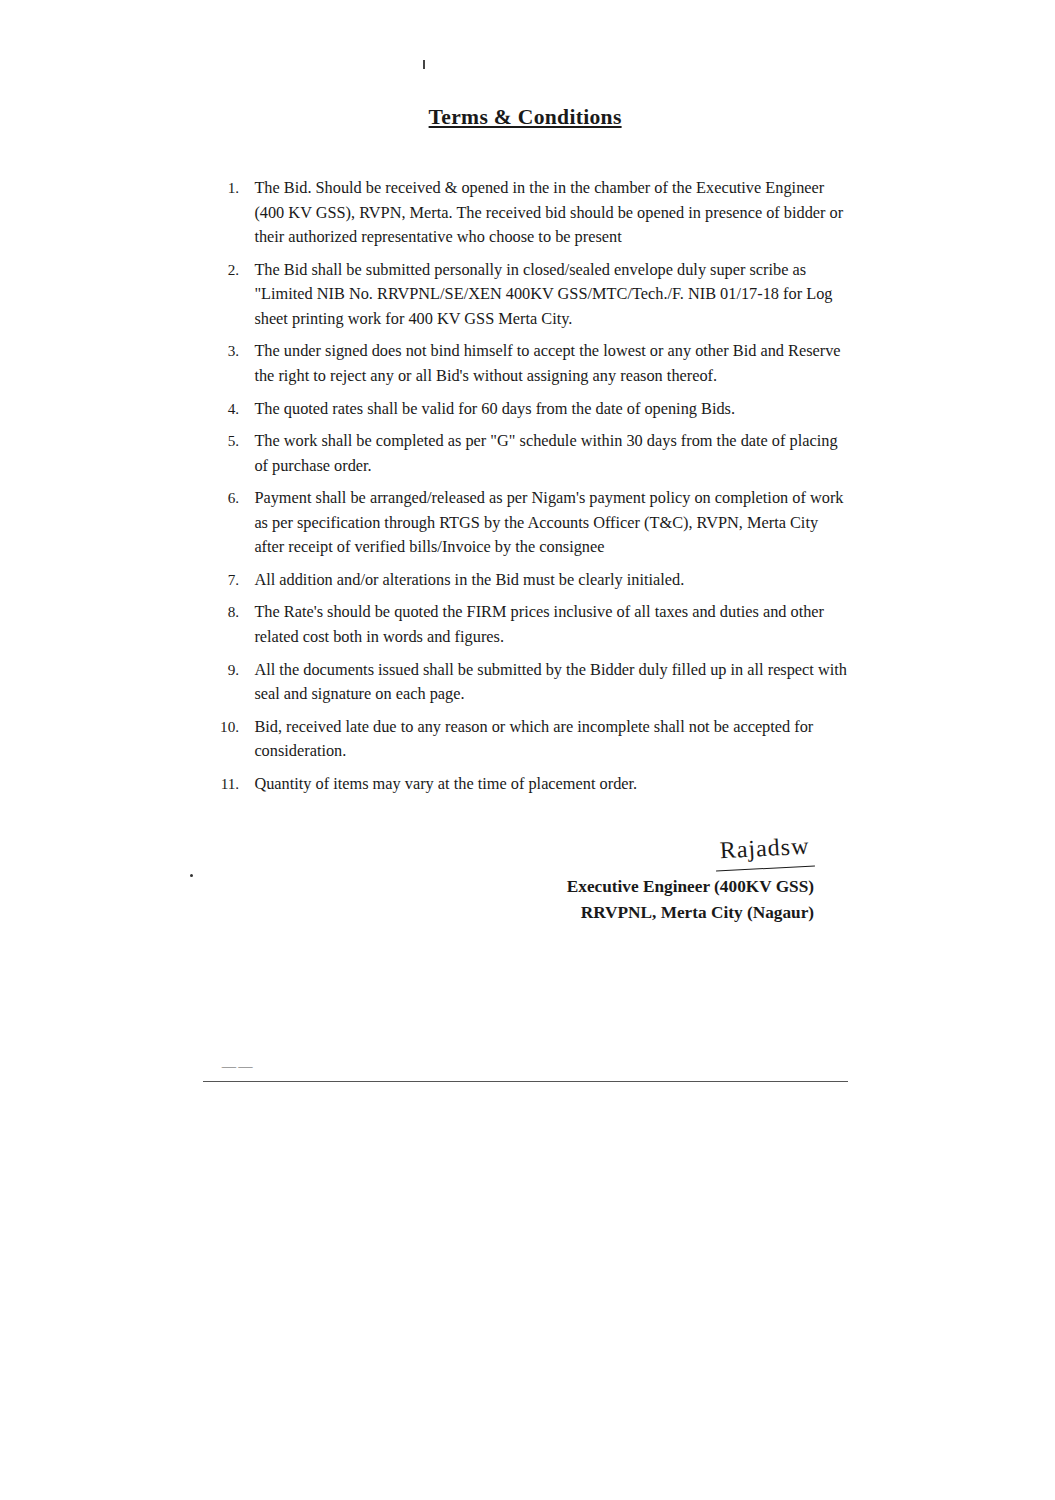Terms & Conditions
The Bid. Should be received & opened in the in the chamber of the Executive Engineer (400 KV GSS), RVPN, Merta. The received bid should be opened in presence of bidder or their authorized representative who choose to be present
The Bid shall be submitted personally in closed/sealed envelope duly super scribe as "Limited NIB No. RRVPNL/SE/XEN 400KV GSS/MTC/Tech./F. NIB 01/17-18 for Log sheet printing work for 400 KV GSS Merta City.
The under signed does not bind himself to accept the lowest or any other Bid and Reserve the right to reject any or all Bid's without assigning any reason thereof.
The quoted rates shall be valid for 60 days from the date of opening Bids.
The work shall be completed as per "G" schedule within 30 days from the date of placing of purchase order.
Payment shall be arranged/released as per Nigam's payment policy on completion of work as per specification through RTGS by the Accounts Officer (T&C), RVPN, Merta City after receipt of verified bills/Invoice by the consignee
All addition and/or alterations in the Bid must be clearly initialed.
The Rate's should be quoted the FIRM prices inclusive of all taxes and duties and other related cost both in words and figures.
All the documents issued shall be submitted by the Bidder duly filled up in all respect with seal and signature on each page.
Bid, received late due to any reason or which are incomplete shall not be accepted for consideration.
Quantity of items may vary at the time of placement order.
Rajadsw
Executive Engineer (400KV GSS)
RRVPNL, Merta City (Nagaur)
——